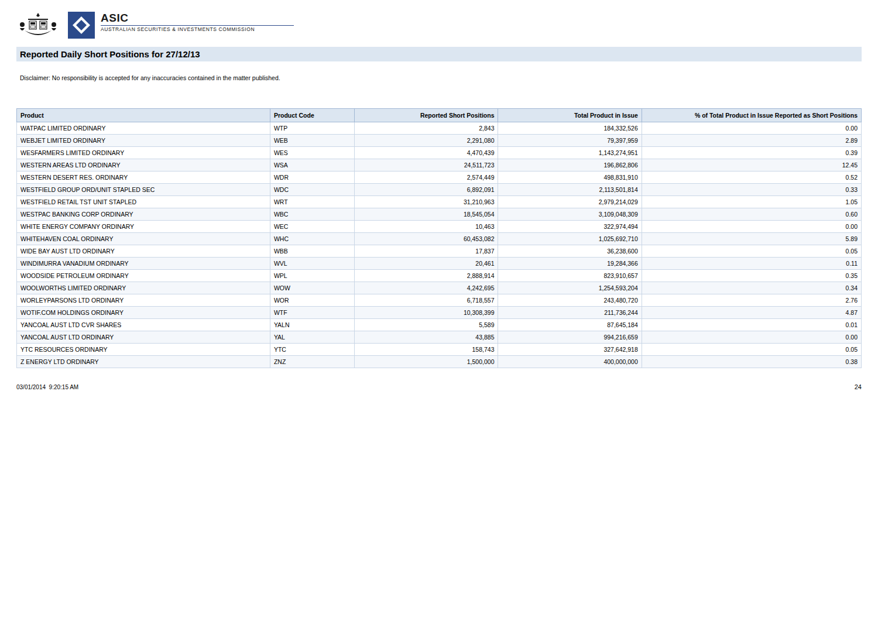ASIC
Australian Securities & Investments Commission
Reported Daily Short Positions for 27/12/13
Disclaimer: No responsibility is accepted for any inaccuracies contained in the matter published.
| Product | Product Code | Reported Short Positions | Total Product in Issue | % of Total Product in Issue Reported as Short Positions |
| --- | --- | --- | --- | --- |
| WATPAC LIMITED ORDINARY | WTP | 2,843 | 184,332,526 | 0.00 |
| WEBJET LIMITED ORDINARY | WEB | 2,291,080 | 79,397,959 | 2.89 |
| WESFARMERS LIMITED ORDINARY | WES | 4,470,439 | 1,143,274,951 | 0.39 |
| WESTERN AREAS LTD ORDINARY | WSA | 24,511,723 | 196,862,806 | 12.45 |
| WESTERN DESERT RES. ORDINARY | WDR | 2,574,449 | 498,831,910 | 0.52 |
| WESTFIELD GROUP ORD/UNIT STAPLED SEC | WDC | 6,892,091 | 2,113,501,814 | 0.33 |
| WESTFIELD RETAIL TST UNIT STAPLED | WRT | 31,210,963 | 2,979,214,029 | 1.05 |
| WESTPAC BANKING CORP ORDINARY | WBC | 18,545,054 | 3,109,048,309 | 0.60 |
| WHITE ENERGY COMPANY ORDINARY | WEC | 10,463 | 322,974,494 | 0.00 |
| WHITEHAVEN COAL ORDINARY | WHC | 60,453,082 | 1,025,692,710 | 5.89 |
| WIDE BAY AUST LTD ORDINARY | WBB | 17,837 | 36,238,600 | 0.05 |
| WINDIMURRA VANADIUM ORDINARY | WVL | 20,461 | 19,284,366 | 0.11 |
| WOODSIDE PETROLEUM ORDINARY | WPL | 2,888,914 | 823,910,657 | 0.35 |
| WOOLWORTHS LIMITED ORDINARY | WOW | 4,242,695 | 1,254,593,204 | 0.34 |
| WORLEYPARSONS LTD ORDINARY | WOR | 6,718,557 | 243,480,720 | 2.76 |
| WOTIF.COM HOLDINGS ORDINARY | WTF | 10,308,399 | 211,736,244 | 4.87 |
| YANCOAL AUST LTD CVR SHARES | YALN | 5,589 | 87,645,184 | 0.01 |
| YANCOAL AUST LTD ORDINARY | YAL | 43,885 | 994,216,659 | 0.00 |
| YTC RESOURCES ORDINARY | YTC | 158,743 | 327,642,918 | 0.05 |
| Z ENERGY LTD ORDINARY | ZNZ | 1,500,000 | 400,000,000 | 0.38 |
03/01/2014 9:20:15 AM
24